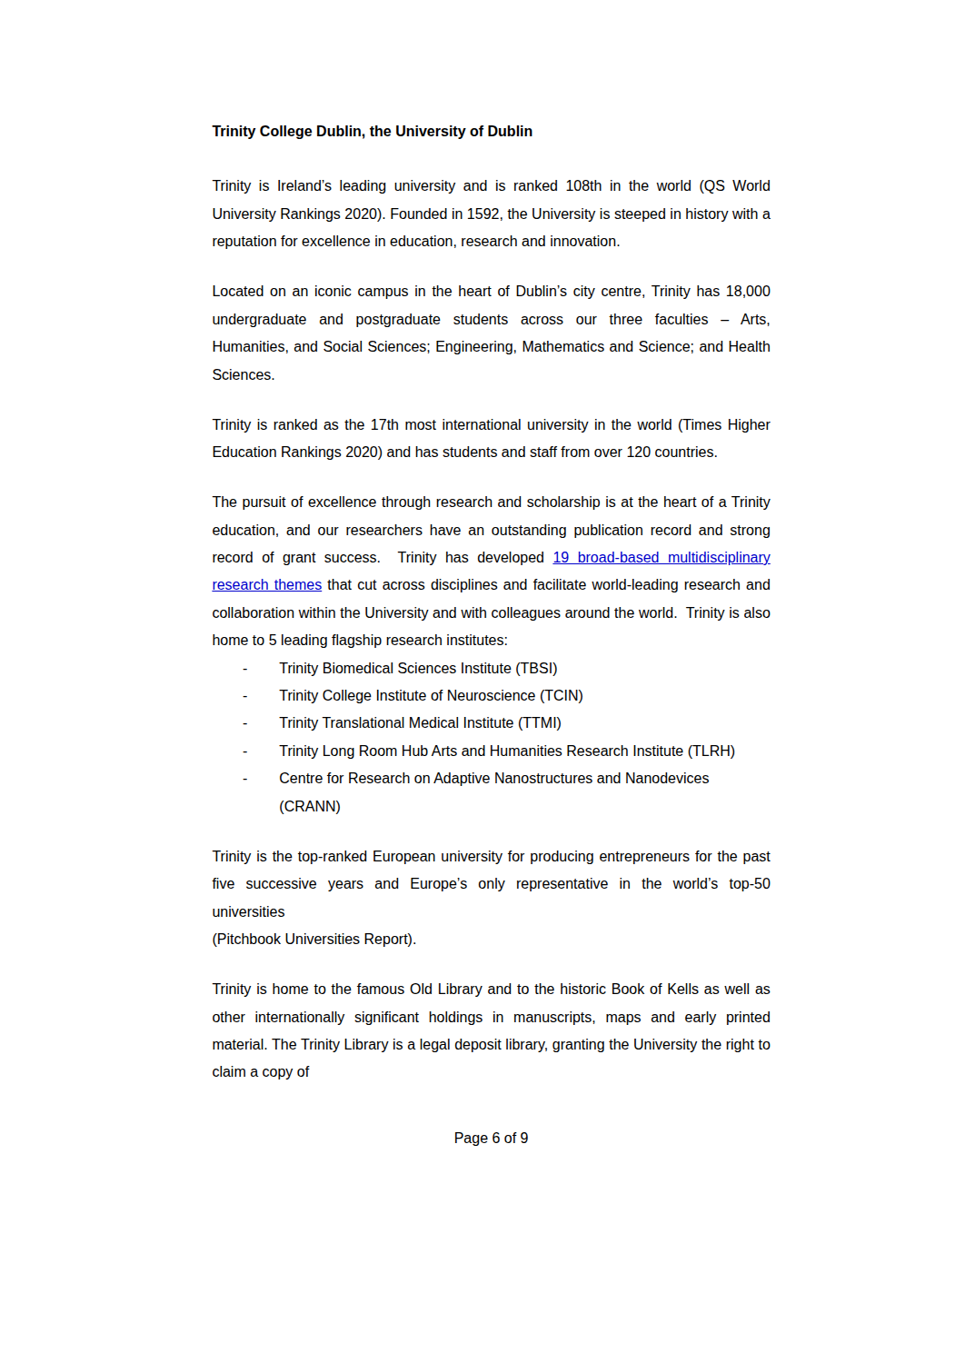Trinity College Dublin, the University of Dublin
Trinity is Ireland’s leading university and is ranked 108th in the world (QS World University Rankings 2020). Founded in 1592, the University is steeped in history with a reputation for excellence in education, research and innovation.
Located on an iconic campus in the heart of Dublin’s city centre, Trinity has 18,000 undergraduate and postgraduate students across our three faculties – Arts, Humanities, and Social Sciences; Engineering, Mathematics and Science; and Health Sciences.
Trinity is ranked as the 17th most international university in the world (Times Higher Education Rankings 2020) and has students and staff from over 120 countries.
The pursuit of excellence through research and scholarship is at the heart of a Trinity education, and our researchers have an outstanding publication record and strong record of grant success. Trinity has developed 19 broad-based multidisciplinary research themes that cut across disciplines and facilitate world-leading research and collaboration within the University and with colleagues around the world. Trinity is also home to 5 leading flagship research institutes:
Trinity Biomedical Sciences Institute (TBSI)
Trinity College Institute of Neuroscience (TCIN)
Trinity Translational Medical Institute (TTMI)
Trinity Long Room Hub Arts and Humanities Research Institute (TLRH)
Centre for Research on Adaptive Nanostructures and Nanodevices (CRANN)
Trinity is the top-ranked European university for producing entrepreneurs for the past five successive years and Europe’s only representative in the world’s top-50 universities
(Pitchbook Universities Report).
Trinity is home to the famous Old Library and to the historic Book of Kells as well as other internationally significant holdings in manuscripts, maps and early printed material. The Trinity Library is a legal deposit library, granting the University the right to claim a copy of
Page 6 of 9